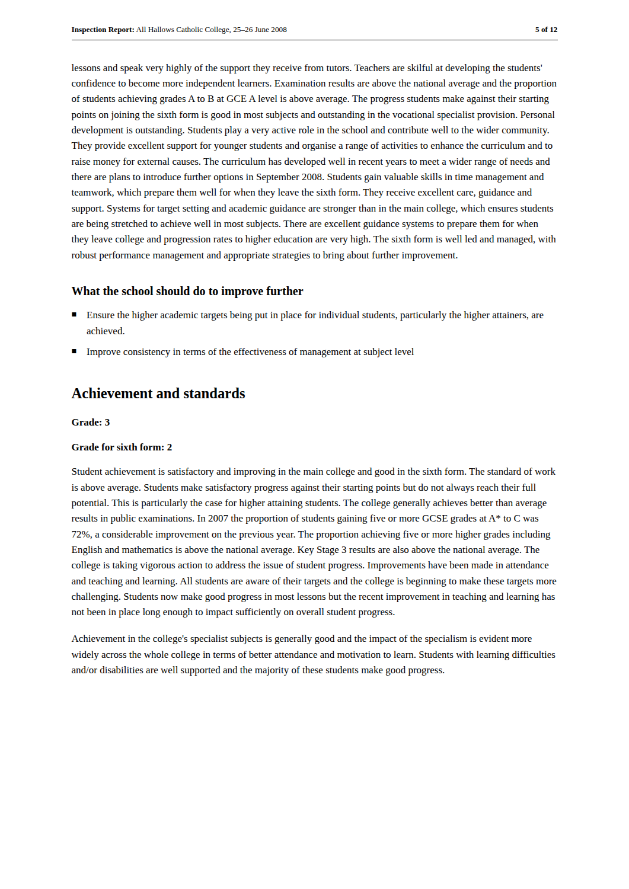Inspection Report: All Hallows Catholic College, 25–26 June 2008
5 of 12
lessons and speak very highly of the support they receive from tutors. Teachers are skilful at developing the students' confidence to become more independent learners. Examination results are above the national average and the proportion of students achieving grades A to B at GCE A level is above average. The progress students make against their starting points on joining the sixth form is good in most subjects and outstanding in the vocational specialist provision. Personal development is outstanding. Students play a very active role in the school and contribute well to the wider community. They provide excellent support for younger students and organise a range of activities to enhance the curriculum and to raise money for external causes. The curriculum has developed well in recent years to meet a wider range of needs and there are plans to introduce further options in September 2008. Students gain valuable skills in time management and teamwork, which prepare them well for when they leave the sixth form. They receive excellent care, guidance and support. Systems for target setting and academic guidance are stronger than in the main college, which ensures students are being stretched to achieve well in most subjects. There are excellent guidance systems to prepare them for when they leave college and progression rates to higher education are very high. The sixth form is well led and managed, with robust performance management and appropriate strategies to bring about further improvement.
What the school should do to improve further
Ensure the higher academic targets being put in place for individual students, particularly the higher attainers, are achieved.
Improve consistency in terms of the effectiveness of management at subject level
Achievement and standards
Grade: 3
Grade for sixth form: 2
Student achievement is satisfactory and improving in the main college and good in the sixth form. The standard of work is above average. Students make satisfactory progress against their starting points but do not always reach their full potential. This is particularly the case for higher attaining students. The college generally achieves better than average results in public examinations. In 2007 the proportion of students gaining five or more GCSE grades at A* to C was 72%, a considerable improvement on the previous year. The proportion achieving five or more higher grades including English and mathematics is above the national average. Key Stage 3 results are also above the national average. The college is taking vigorous action to address the issue of student progress. Improvements have been made in attendance and teaching and learning. All students are aware of their targets and the college is beginning to make these targets more challenging. Students now make good progress in most lessons but the recent improvement in teaching and learning has not been in place long enough to impact sufficiently on overall student progress.
Achievement in the college's specialist subjects is generally good and the impact of the specialism is evident more widely across the whole college in terms of better attendance and motivation to learn. Students with learning difficulties and/or disabilities are well supported and the majority of these students make good progress.